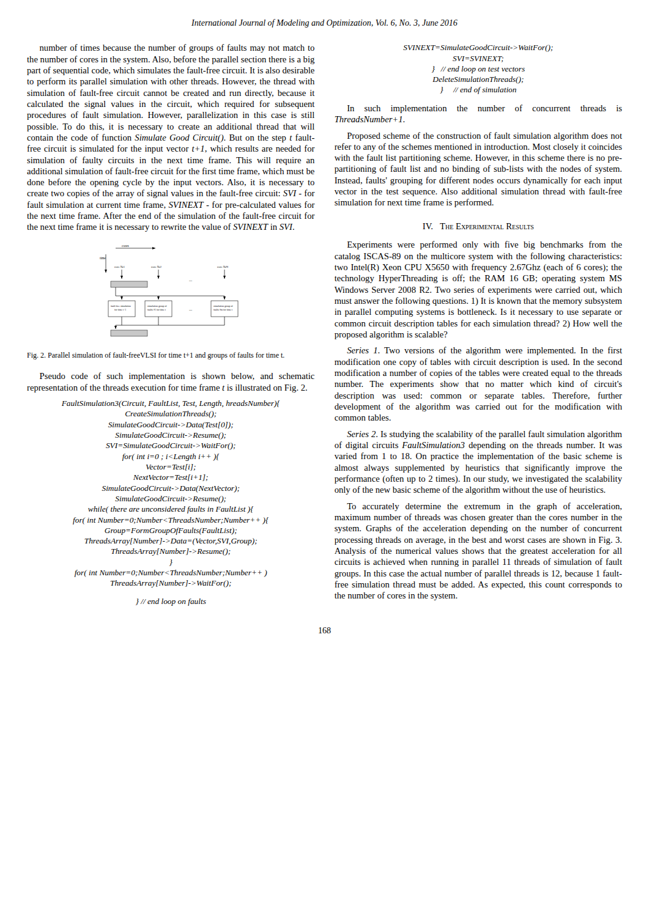International Journal of Modeling and Optimization, Vol. 6, No. 3, June 2016
number of times because the number of groups of faults may not match to the number of cores in the system. Also, before the parallel section there is a big part of sequential code, which simulates the fault-free circuit. It is also desirable to perform its parallel simulation with other threads. However, the thread with simulation of fault-free circuit cannot be created and run directly, because it calculated the signal values in the circuit, which required for subsequent procedures of fault simulation. However, parallelization in this case is still possible. To do this, it is necessary to create an additional thread that will contain the code of function Simulate Good Circuit(). But on the step t fault-free circuit is simulated for the input vector t+1, which results are needed for simulation of faulty circuits in the next time frame. This will require an additional simulation of fault-free circuit for the first time frame, which must be done before the opening cycle by the input vectors. Also, it is necessary to create two copies of the array of signal values in the fault-free circuit: SVI - for fault simulation at current time frame, SVINEXT - for pre-calculated values for the next time frame. After the end of the simulation of the fault-free circuit for the next time frame it is necessary to rewrite the value of SVINEXT in SVI.
cores time core №1 core №2 core №N ... fault-free simulation for time t+1 simulation group of faults #1 for time t ... simulation group of faults #m for time t
Fig. 2. Parallel simulation of fault-freeVLSI for time t+1 and groups of faults for time t.
Pseudo code of such implementation is shown below, and schematic representation of the threads execution for time frame t is illustrated on Fig. 2.
FaultSimulation3(Circuit, FaultList, Test, Length, hreadsNumber){
CreateSimulationThreads();
SimulateGoodCircuit->Data(Test[0]);
SimulateGoodCircuit->Resume();
SVI=SimulateGoodCircuit->WaitFor();
for( int i=0 ; i<Length i++ ){
Vector=Test[i];
NextVector=Test[i+1];
SimulateGoodCircuit->Data(NextVector);
SimulateGoodCircuit->Resume();
while( there are unconsidered faults in FaultList ){
for( int Number=0;Number<ThreadsNumber;Number++ ){
Group=FormGroupOfFaults(FaultList);
ThreadsArray[Number]->Data=(Vector,SVI,Group);
ThreadsArray[Number]->Resume();
}
for( int Number=0;Number<ThreadsNumber;Number++ )
ThreadsArray[Number]->WaitFor();
} // end loop on faults
SVINEXT=SimulateGoodCircuit->WaitFor();
SVI=SVINEXT;
} // end loop on test vectors
DeleteSimulationThreads();
} // end of simulation
In such implementation the number of concurrent threads is ThreadsNumber+1.
Proposed scheme of the construction of fault simulation algorithm does not refer to any of the schemes mentioned in introduction. Most closely it coincides with the fault list partitioning scheme. However, in this scheme there is no pre-partitioning of fault list and no binding of sub-lists with the nodes of system. Instead, faults' grouping for different nodes occurs dynamically for each input vector in the test sequence. Also additional simulation thread with fault-free simulation for next time frame is performed.
IV. The Experimental Results
Experiments were performed only with five big benchmarks from the catalog ISCAS-89 on the multicore system with the following characteristics: two Intel(R) Xeon CPU X5650 with frequency 2.67Ghz (each of 6 cores); the technology HyperThreading is off; the RAM 16 GB; operating system MS Windows Server 2008 R2. Two series of experiments were carried out, which must answer the following questions. 1) It is known that the memory subsystem in parallel computing systems is bottleneck. Is it necessary to use separate or common circuit description tables for each simulation thread? 2) How well the proposed algorithm is scalable?
Series 1. Two versions of the algorithm were implemented. In the first modification one copy of tables with circuit description is used. In the second modification a number of copies of the tables were created equal to the threads number. The experiments show that no matter which kind of circuit's description was used: common or separate tables. Therefore, further development of the algorithm was carried out for the modification with common tables.
Series 2. Is studying the scalability of the parallel fault simulation algorithm of digital circuits FaultSimulation3 depending on the threads number. It was varied from 1 to 18. On practice the implementation of the basic scheme is almost always supplemented by heuristics that significantly improve the performance (often up to 2 times). In our study, we investigated the scalability only of the new basic scheme of the algorithm without the use of heuristics.
To accurately determine the extremum in the graph of acceleration, maximum number of threads was chosen greater than the cores number in the system. Graphs of the acceleration depending on the number of concurrent processing threads on average, in the best and worst cases are shown in Fig. 3. Analysis of the numerical values shows that the greatest acceleration for all circuits is achieved when running in parallel 11 threads of simulation of fault groups. In this case the actual number of parallel threads is 12, because 1 fault-free simulation thread must be added. As expected, this count corresponds to the number of cores in the system.
168